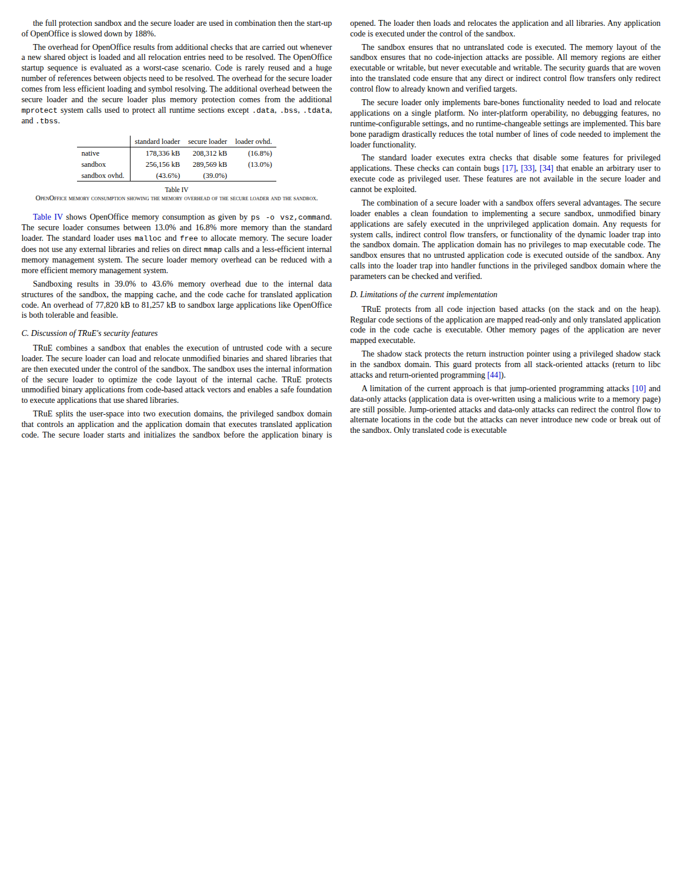the full protection sandbox and the secure loader are used in combination then the start-up of OpenOffice is slowed down by 188%.
The overhead for OpenOffice results from additional checks that are carried out whenever a new shared object is loaded and all relocation entries need to be resolved. The OpenOffice startup sequence is evaluated as a worst-case scenario. Code is rarely reused and a huge number of references between objects need to be resolved. The overhead for the secure loader comes from less efficient loading and symbol resolving. The additional overhead between the secure loader and the secure loader plus memory protection comes from the additional mprotect system calls used to protect all runtime sections except .data, .bss, .tdata, and .tbss.
| | standard loader | secure loader | loader ovhd. |
| --- | --- | --- | --- |
| native | 178,336 kB | 208,312 kB | (16.8%) |
| sandbox | 256,156 kB | 289,569 kB | (13.0%) |
| sandbox ovhd. | (43.6%) | (39.0%) | |
Table IV
OpenOffice memory consumption showing the memory overhead of the secure loader and the sandbox.
Table IV shows OpenOffice memory consumption as given by ps -o vsz,command. The secure loader consumes between 13.0% and 16.8% more memory than the standard loader. The standard loader uses malloc and free to allocate memory. The secure loader does not use any external libraries and relies on direct mmap calls and a less-efficient internal memory management system. The secure loader memory overhead can be reduced with a more efficient memory management system.
Sandboxing results in 39.0% to 43.6% memory overhead due to the internal data structures of the sandbox, the mapping cache, and the code cache for translated application code. An overhead of 77,820 kB to 81,257 kB to sandbox large applications like OpenOffice is both tolerable and feasible.
C. Discussion of TRuE's security features
TRuE combines a sandbox that enables the execution of untrusted code with a secure loader. The secure loader can load and relocate unmodified binaries and shared libraries that are then executed under the control of the sandbox. The sandbox uses the internal information of the secure loader to optimize the code layout of the internal cache. TRuE protects unmodified binary applications from code-based attack vectors and enables a safe foundation to execute applications that use shared libraries.
TRuE splits the user-space into two execution domains, the privileged sandbox domain that controls an application and the application domain that executes translated application code. The secure loader starts and initializes the sandbox before the application binary is opened. The loader then loads and relocates the application and all libraries. Any application code is executed under the control of the sandbox.
The sandbox ensures that no untranslated code is executed. The memory layout of the sandbox ensures that no code-injection attacks are possible. All memory regions are either executable or writable, but never executable and writable. The security guards that are woven into the translated code ensure that any direct or indirect control flow transfers only redirect control flow to already known and verified targets.
The secure loader only implements bare-bones functionality needed to load and relocate applications on a single platform. No inter-platform operability, no debugging features, no runtime-configurable settings, and no runtime-changeable settings are implemented. This bare bone paradigm drastically reduces the total number of lines of code needed to implement the loader functionality.
The standard loader executes extra checks that disable some features for privileged applications. These checks can contain bugs [17], [33], [34] that enable an arbitrary user to execute code as privileged user. These features are not available in the secure loader and cannot be exploited.
The combination of a secure loader with a sandbox offers several advantages. The secure loader enables a clean foundation to implementing a secure sandbox, unmodified binary applications are safely executed in the unprivileged application domain. Any requests for system calls, indirect control flow transfers, or functionality of the dynamic loader trap into the sandbox domain. The application domain has no privileges to map executable code. The sandbox ensures that no untrusted application code is executed outside of the sandbox. Any calls into the loader trap into handler functions in the privileged sandbox domain where the parameters can be checked and verified.
D. Limitations of the current implementation
TRuE protects from all code injection based attacks (on the stack and on the heap). Regular code sections of the application are mapped read-only and only translated application code in the code cache is executable. Other memory pages of the application are never mapped executable.
The shadow stack protects the return instruction pointer using a privileged shadow stack in the sandbox domain. This guard protects from all stack-oriented attacks (return to libc attacks and return-oriented programming [44]).
A limitation of the current approach is that jump-oriented programming attacks [10] and data-only attacks (application data is over-written using a malicious write to a memory page) are still possible. Jump-oriented attacks and data-only attacks can redirect the control flow to alternate locations in the code but the attacks can never introduce new code or break out of the sandbox. Only translated code is executable